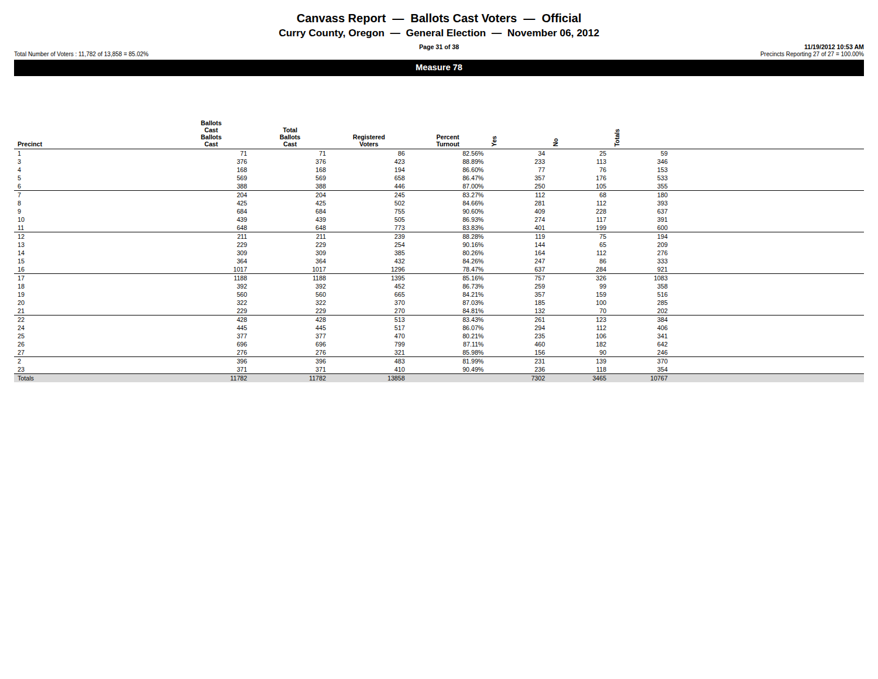Canvass Report — Ballots Cast Voters — Official
Curry County, Oregon — General Election — November 06, 2012
Page 31 of 38
11/19/2012 10:53 AM
Total Number of Voters : 11,782 of 13,858 = 85.02%
Precincts Reporting 27 of 27 = 100.00%
Measure 78
| Precinct | Ballots Cast Ballots Cast | Total Ballots Cast | Registered Voters | Percent Turnout | Yes | No | Totals | |
| --- | --- | --- | --- | --- | --- | --- | --- | --- |
| 1 | 71 | 71 | 86 | 82.56% | 34 | 25 | 59 | |
| 3 | 376 | 376 | 423 | 88.89% | 233 | 113 | 346 | |
| 4 | 168 | 168 | 194 | 86.60% | 77 | 76 | 153 | |
| 5 | 569 | 569 | 658 | 86.47% | 357 | 176 | 533 | |
| 6 | 388 | 388 | 446 | 87.00% | 250 | 105 | 355 | |
| 7 | 204 | 204 | 245 | 83.27% | 112 | 68 | 180 | |
| 8 | 425 | 425 | 502 | 84.66% | 281 | 112 | 393 | |
| 9 | 684 | 684 | 755 | 90.60% | 409 | 228 | 637 | |
| 10 | 439 | 439 | 505 | 86.93% | 274 | 117 | 391 | |
| 11 | 648 | 648 | 773 | 83.83% | 401 | 199 | 600 | |
| 12 | 211 | 211 | 239 | 88.28% | 119 | 75 | 194 | |
| 13 | 229 | 229 | 254 | 90.16% | 144 | 65 | 209 | |
| 14 | 309 | 309 | 385 | 80.26% | 164 | 112 | 276 | |
| 15 | 364 | 364 | 432 | 84.26% | 247 | 86 | 333 | |
| 16 | 1017 | 1017 | 1296 | 78.47% | 637 | 284 | 921 | |
| 17 | 1188 | 1188 | 1395 | 85.16% | 757 | 326 | 1083 | |
| 18 | 392 | 392 | 452 | 86.73% | 259 | 99 | 358 | |
| 19 | 560 | 560 | 665 | 84.21% | 357 | 159 | 516 | |
| 20 | 322 | 322 | 370 | 87.03% | 185 | 100 | 285 | |
| 21 | 229 | 229 | 270 | 84.81% | 132 | 70 | 202 | |
| 22 | 428 | 428 | 513 | 83.43% | 261 | 123 | 384 | |
| 24 | 445 | 445 | 517 | 86.07% | 294 | 112 | 406 | |
| 25 | 377 | 377 | 470 | 80.21% | 235 | 106 | 341 | |
| 26 | 696 | 696 | 799 | 87.11% | 460 | 182 | 642 | |
| 27 | 276 | 276 | 321 | 85.98% | 156 | 90 | 246 | |
| 2 | 396 | 396 | 483 | 81.99% | 231 | 139 | 370 | |
| 23 | 371 | 371 | 410 | 90.49% | 236 | 118 | 354 | |
| Totals | 11782 | 11782 | 13858 | | 7302 | 3465 | 10767 | |